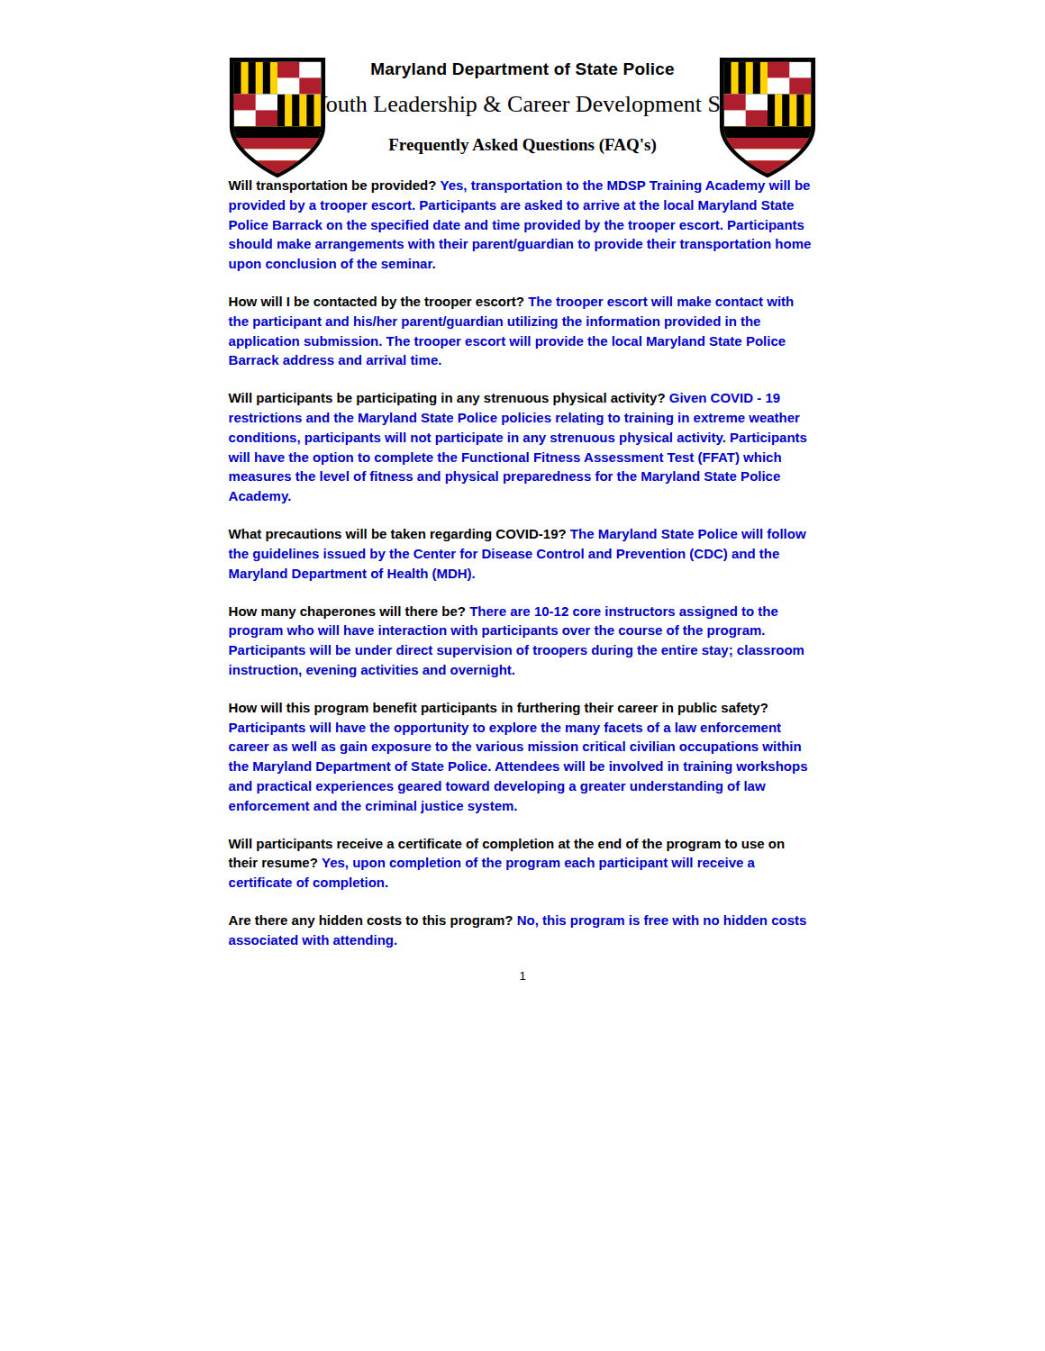Maryland Department of State Police
2022 Youth Leadership & Career Development Seminar
Frequently Asked Questions (FAQ's)
Will transportation be provided? Yes, transportation to the MDSP Training Academy will be provided by a trooper escort. Participants are asked to arrive at the local Maryland State Police Barrack on the specified date and time provided by the trooper escort. Participants should make arrangements with their parent/guardian to provide their transportation home upon conclusion of the seminar.
How will I be contacted by the trooper escort? The trooper escort will make contact with the participant and his/her parent/guardian utilizing the information provided in the application submission. The trooper escort will provide the local Maryland State Police Barrack address and arrival time.
Will participants be participating in any strenuous physical activity? Given COVID - 19 restrictions and the Maryland State Police policies relating to training in extreme weather conditions, participants will not participate in any strenuous physical activity. Participants will have the option to complete the Functional Fitness Assessment Test (FFAT) which measures the level of fitness and physical preparedness for the Maryland State Police Academy.
What precautions will be taken regarding COVID-19? The Maryland State Police will follow the guidelines issued by the Center for Disease Control and Prevention (CDC) and the Maryland Department of Health (MDH).
How many chaperones will there be? There are 10-12 core instructors assigned to the program who will have interaction with participants over the course of the program. Participants will be under direct supervision of troopers during the entire stay; classroom instruction, evening activities and overnight.
How will this program benefit participants in furthering their career in public safety? Participants will have the opportunity to explore the many facets of a law enforcement career as well as gain exposure to the various mission critical civilian occupations within the Maryland Department of State Police. Attendees will be involved in training workshops and practical experiences geared toward developing a greater understanding of law enforcement and the criminal justice system.
Will participants receive a certificate of completion at the end of the program to use on their resume? Yes, upon completion of the program each participant will receive a certificate of completion.
Are there any hidden costs to this program? No, this program is free with no hidden costs associated with attending.
1